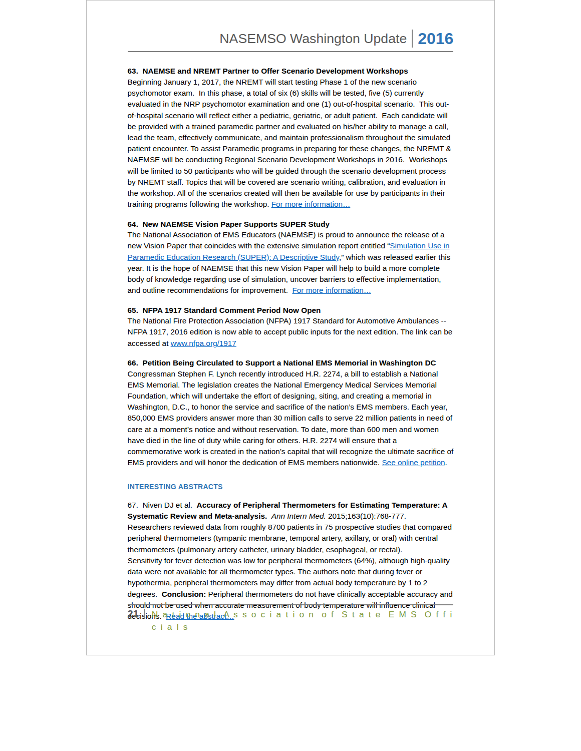NASEMSO Washington Update 2016
63. NAEMSE and NREMT Partner to Offer Scenario Development Workshops
Beginning January 1, 2017, the NREMT will start testing Phase 1 of the new scenario psychomotor exam. In this phase, a total of six (6) skills will be tested, five (5) currently evaluated in the NRP psychomotor examination and one (1) out-of-hospital scenario. This out-of-hospital scenario will reflect either a pediatric, geriatric, or adult patient. Each candidate will be provided with a trained paramedic partner and evaluated on his/her ability to manage a call, lead the team, effectively communicate, and maintain professionalism throughout the simulated patient encounter. To assist Paramedic programs in preparing for these changes, the NREMT & NAEMSE will be conducting Regional Scenario Development Workshops in 2016. Workshops will be limited to 50 participants who will be guided through the scenario development process by NREMT staff. Topics that will be covered are scenario writing, calibration, and evaluation in the workshop. All of the scenarios created will then be available for use by participants in their training programs following the workshop. For more information…
64. New NAEMSE Vision Paper Supports SUPER Study
The National Association of EMS Educators (NAEMSE) is proud to announce the release of a new Vision Paper that coincides with the extensive simulation report entitled “Simulation Use in Paramedic Education Research (SUPER): A Descriptive Study,” which was released earlier this year. It is the hope of NAEMSE that this new Vision Paper will help to build a more complete body of knowledge regarding use of simulation, uncover barriers to effective implementation, and outline recommendations for improvement. For more information…
65. NFPA 1917 Standard Comment Period Now Open
The National Fire Protection Association (NFPA) 1917 Standard for Automotive Ambulances --NFPA 1917, 2016 edition is now able to accept public inputs for the next edition. The link can be accessed at www.nfpa.org/1917
66. Petition Being Circulated to Support a National EMS Memorial in Washington DC
Congressman Stephen F. Lynch recently introduced H.R. 2274, a bill to establish a National EMS Memorial. The legislation creates the National Emergency Medical Services Memorial Foundation, which will undertake the effort of designing, siting, and creating a memorial in Washington, D.C., to honor the service and sacrifice of the nation’s EMS members. Each year, 850,000 EMS providers answer more than 30 million calls to serve 22 million patients in need of care at a moment’s notice and without reservation. To date, more than 600 men and women have died in the line of duty while caring for others. H.R. 2274 will ensure that a commemorative work is created in the nation’s capital that will recognize the ultimate sacrifice of EMS providers and will honor the dedication of EMS members nationwide. See online petition.
INTERESTING ABSTRACTS
67. Niven DJ et al. Accuracy of Peripheral Thermometers for Estimating Temperature: A Systematic Review and Meta-analysis. Ann Intern Med. 2015;163(10):768-777. Researchers reviewed data from roughly 8700 patients in 75 prospective studies that compared peripheral thermometers (tympanic membrane, temporal artery, axillary, or oral) with central thermometers (pulmonary artery catheter, urinary bladder, esophageal, or rectal).
Sensitivity for fever detection was low for peripheral thermometers (64%), although high-quality data were not available for all thermometer types. The authors note that during fever or hypothermia, peripheral thermometers may differ from actual body temperature by 1 to 2 degrees. Conclusion: Peripheral thermometers do not have clinically acceptable accuracy and should not be used when accurate measurement of body temperature will influence clinical decisions. Read the abstract…
21 N a t i o n a l A s s o c i a t i o n o f S t a t e E M S O f f i c i a l s